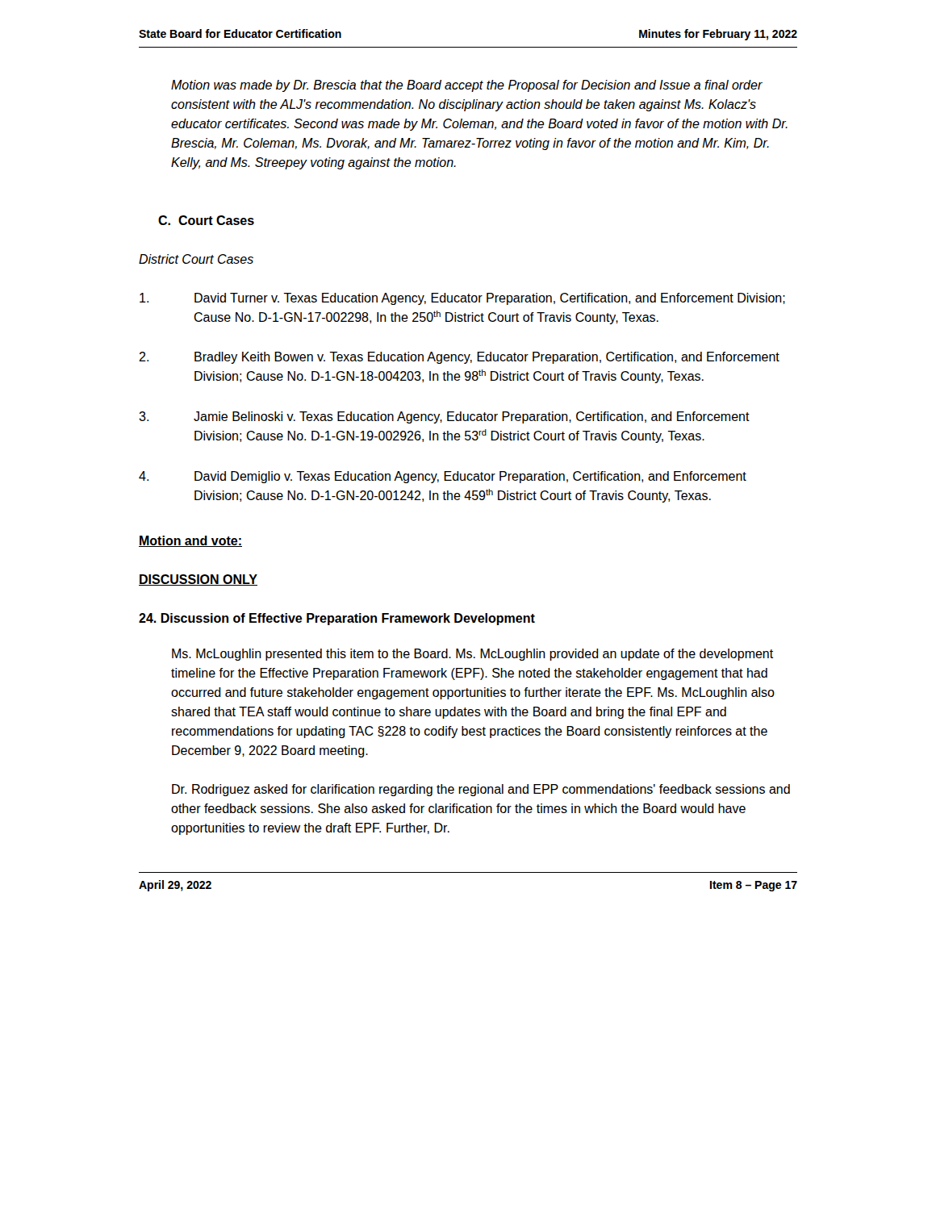State Board for Educator Certification Minutes for February 11, 2022
Motion was made by Dr. Brescia that the Board accept the Proposal for Decision and Issue a final order consistent with the ALJ's recommendation. No disciplinary action should be taken against Ms. Kolacz's educator certificates. Second was made by Mr. Coleman, and the Board voted in favor of the motion with Dr. Brescia, Mr. Coleman, Ms. Dvorak, and Mr. Tamarez-Torrez voting in favor of the motion and Mr. Kim, Dr. Kelly, and Ms. Streepey voting against the motion.
C. Court Cases
District Court Cases
David Turner v. Texas Education Agency, Educator Preparation, Certification, and Enforcement Division; Cause No. D-1-GN-17-002298, In the 250th District Court of Travis County, Texas.
Bradley Keith Bowen v. Texas Education Agency, Educator Preparation, Certification, and Enforcement Division; Cause No. D-1-GN-18-004203, In the 98th District Court of Travis County, Texas.
Jamie Belinoski v. Texas Education Agency, Educator Preparation, Certification, and Enforcement Division; Cause No. D-1-GN-19-002926, In the 53rd District Court of Travis County, Texas.
David Demiglio v. Texas Education Agency, Educator Preparation, Certification, and Enforcement Division; Cause No. D-1-GN-20-001242, In the 459th District Court of Travis County, Texas.
Motion and vote:
DISCUSSION ONLY
24. Discussion of Effective Preparation Framework Development
Ms. McLoughlin presented this item to the Board. Ms. McLoughlin provided an update of the development timeline for the Effective Preparation Framework (EPF). She noted the stakeholder engagement that had occurred and future stakeholder engagement opportunities to further iterate the EPF. Ms. McLoughlin also shared that TEA staff would continue to share updates with the Board and bring the final EPF and recommendations for updating TAC §228 to codify best practices the Board consistently reinforces at the December 9, 2022 Board meeting.
Dr. Rodriguez asked for clarification regarding the regional and EPP commendations' feedback sessions and other feedback sessions. She also asked for clarification for the times in which the Board would have opportunities to review the draft EPF. Further, Dr.
April 29, 2022 Item 8 – Page 17